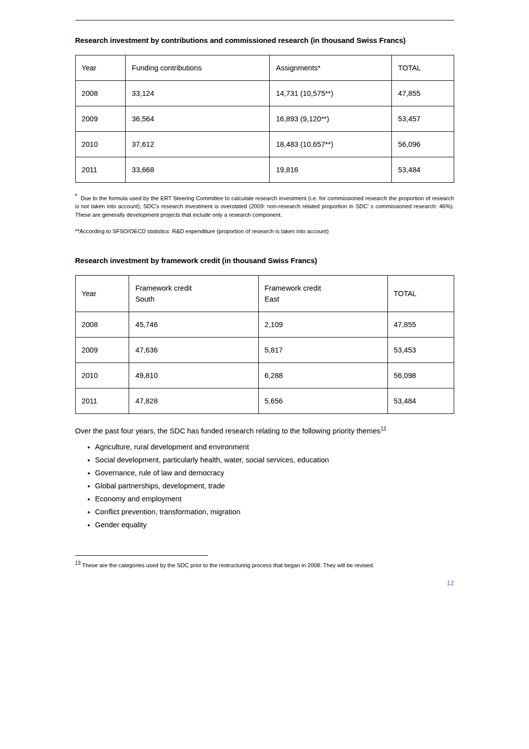Research investment by contributions and commissioned research (in thousand Swiss Francs)
| Year | Funding contributions | Assignments* | TOTAL |
| 2008 | 33,124 | 14,731 (10,575**) | 47,855 |
| 2009 | 36,564 | 16,893 (9,120**) | 53,457 |
| 2010 | 37,612 | 18,483 (10,657**) | 56,096 |
| 2011 | 33,668 | 19,816 | 53,484 |
* Due to the formula used by the ERT Steering Committee to calculate research investment (i.e. for commissioned research the proportion of research is not taken into account), SDC's research investment is overstated (2009: non-research related proportion in SDC' s commissioned research: 46%). These are generally development projects that include only a research component.
**According to SFSO/OECD statistics: R&D expenditure (proportion of research is taken into account)
Research investment by framework credit (in thousand Swiss Francs)
| Year | Framework credit South | Framework credit East | TOTAL |
| 2008 | 45,746 | 2,109 | 47,855 |
| 2009 | 47,636 | 5,817 | 53,453 |
| 2010 | 49,810 | 6,288 | 56,098 |
| 2011 | 47,828 | 5,656 | 53,484 |
Over the past four years, the SDC has funded research relating to the following priority themes13
Agriculture, rural development and environment
Social development, particularly health, water, social services, education
Governance, rule of law and democracy
Global partnerships, development, trade
Economy and employment
Conflict prevention, transformation, migration
Gender equality
13 These are the categories used by the SDC prior to the restructuring process that began in 2008. They will be revised.
12